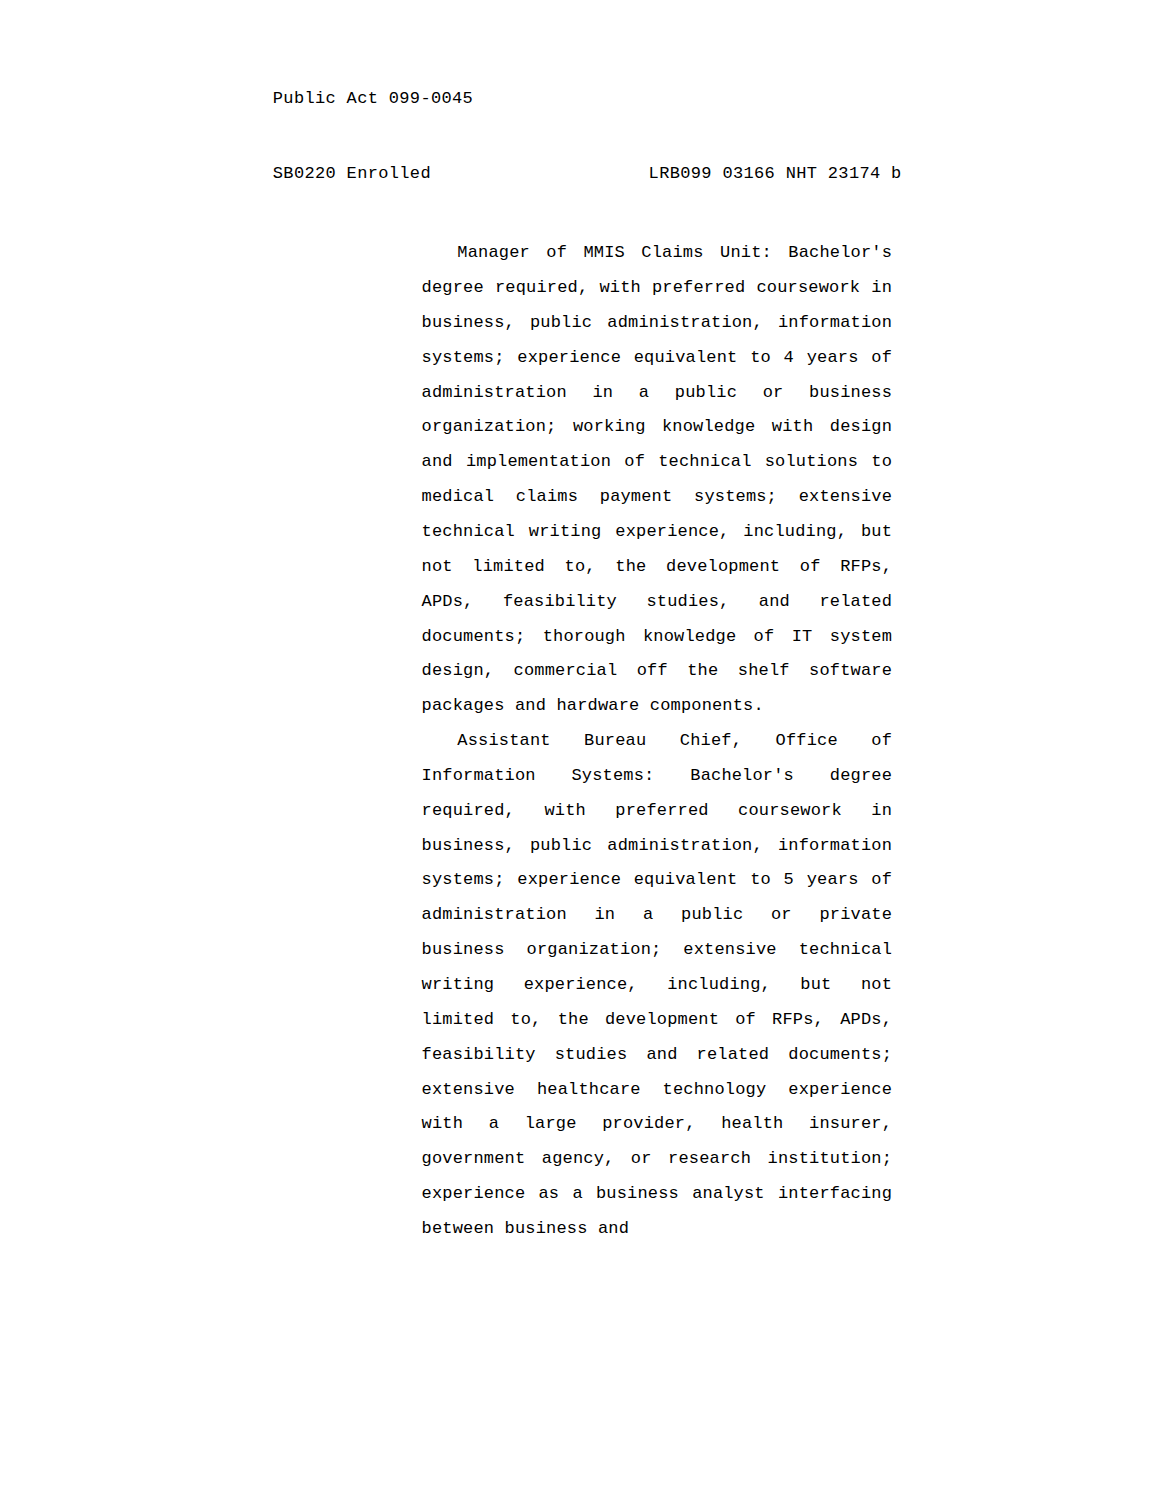Public Act 099-0045
SB0220 Enrolled LRB099 03166 NHT 23174 b
Manager of MMIS Claims Unit: Bachelor's degree required, with preferred coursework in business, public administration, information systems; experience equivalent to 4 years of administration in a public or business organization; working knowledge with design and implementation of technical solutions to medical claims payment systems; extensive technical writing experience, including, but not limited to, the development of RFPs, APDs, feasibility studies, and related documents; thorough knowledge of IT system design, commercial off the shelf software packages and hardware components.
Assistant Bureau Chief, Office of Information Systems: Bachelor's degree required, with preferred coursework in business, public administration, information systems; experience equivalent to 5 years of administration in a public or private business organization; extensive technical writing experience, including, but not limited to, the development of RFPs, APDs, feasibility studies and related documents; extensive healthcare technology experience with a large provider, health insurer, government agency, or research institution; experience as a business analyst interfacing between business and